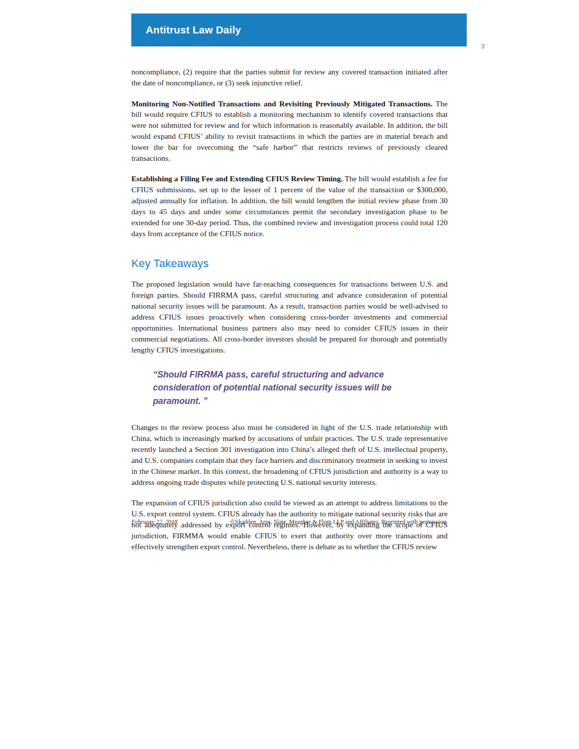Antitrust Law Daily
3
noncompliance, (2) require that the parties submit for review any covered transaction initiated after the date of noncompliance, or (3) seek injunctive relief.
Monitoring Non-Notified Transactions and Revisiting Previously Mitigated Transactions. The bill would require CFIUS to establish a monitoring mechanism to identify covered transactions that were not submitted for review and for which information is reasonably available. In addition, the bill would expand CFIUS’ ability to revisit transactions in which the parties are in material breach and lower the bar for overcoming the “safe harbor” that restricts reviews of previously cleared transactions.
Establishing a Filing Fee and Extending CFIUS Review Timing. The bill would establish a fee for CFIUS submissions, set up to the lesser of 1 percent of the value of the transaction or $300,000, adjusted annually for inflation. In addition, the bill would lengthen the initial review phase from 30 days to 45 days and under some circumstances permit the secondary investigation phase to be extended for one 30-day period. Thus, the combined review and investigation process could total 120 days from acceptance of the CFIUS notice.
Key Takeaways
The proposed legislation would have far-reaching consequences for transactions between U.S. and foreign parties. Should FIRRMA pass, careful structuring and advance consideration of potential national security issues will be paramount. As a result, transaction parties would be well-advised to address CFIUS issues proactively when considering cross-border investments and commercial opportunities. International business partners also may need to consider CFIUS issues in their commercial negotiations. All cross-border investors should be prepared for thorough and potentially lengthy CFIUS investigations.
“Should FIRRMA pass, careful structuring and advance consideration of potential national security issues will be paramount. ”
Changes to the review process also must be considered in light of the U.S. trade relationship with China, which is increasingly marked by accusations of unfair practices. The U.S. trade representative recently launched a Section 301 investigation into China’s alleged theft of U.S. intellectual property, and U.S. companies complain that they face barriers and discriminatory treatment in seeking to invest in the Chinese market. In this context, the broadening of CFIUS jurisdiction and authority is a way to address ongoing trade disputes while protecting U.S. national security interests.
The expansion of CFIUS jurisdiction also could be viewed as an attempt to address limitations to the U.S. export control system. CFIUS already has the authority to mitigate national security risks that are not adequately addressed by export control regimes. However, by expanding the scope of CFIUS jurisdiction, FIRMMA would enable CFIUS to exert that authority over more transactions and effectively strengthen export control. Nevertheless, there is debate as to whether the CFIUS review
February 22, 2018
©Skadden, Arps, Slate, Meagher & Flom LLP and Affiliates. Reprinted with permission.